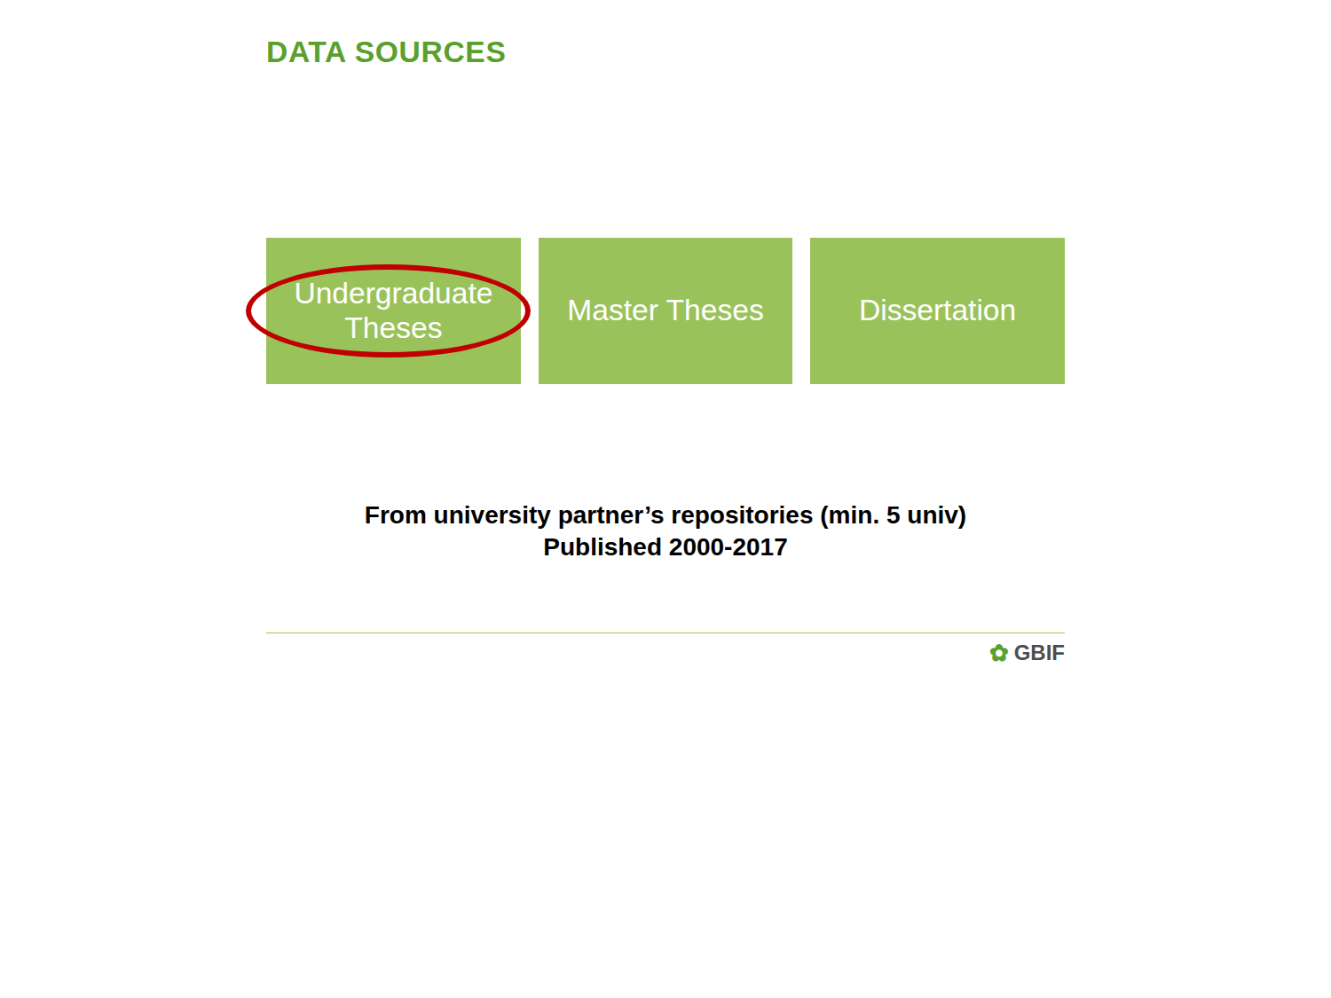DATA SOURCES
Undergraduate
Theses
Master Theses
Dissertation
From university partner’s repositories (min. 5 univ)
Published 2000-2017
✿GBIF